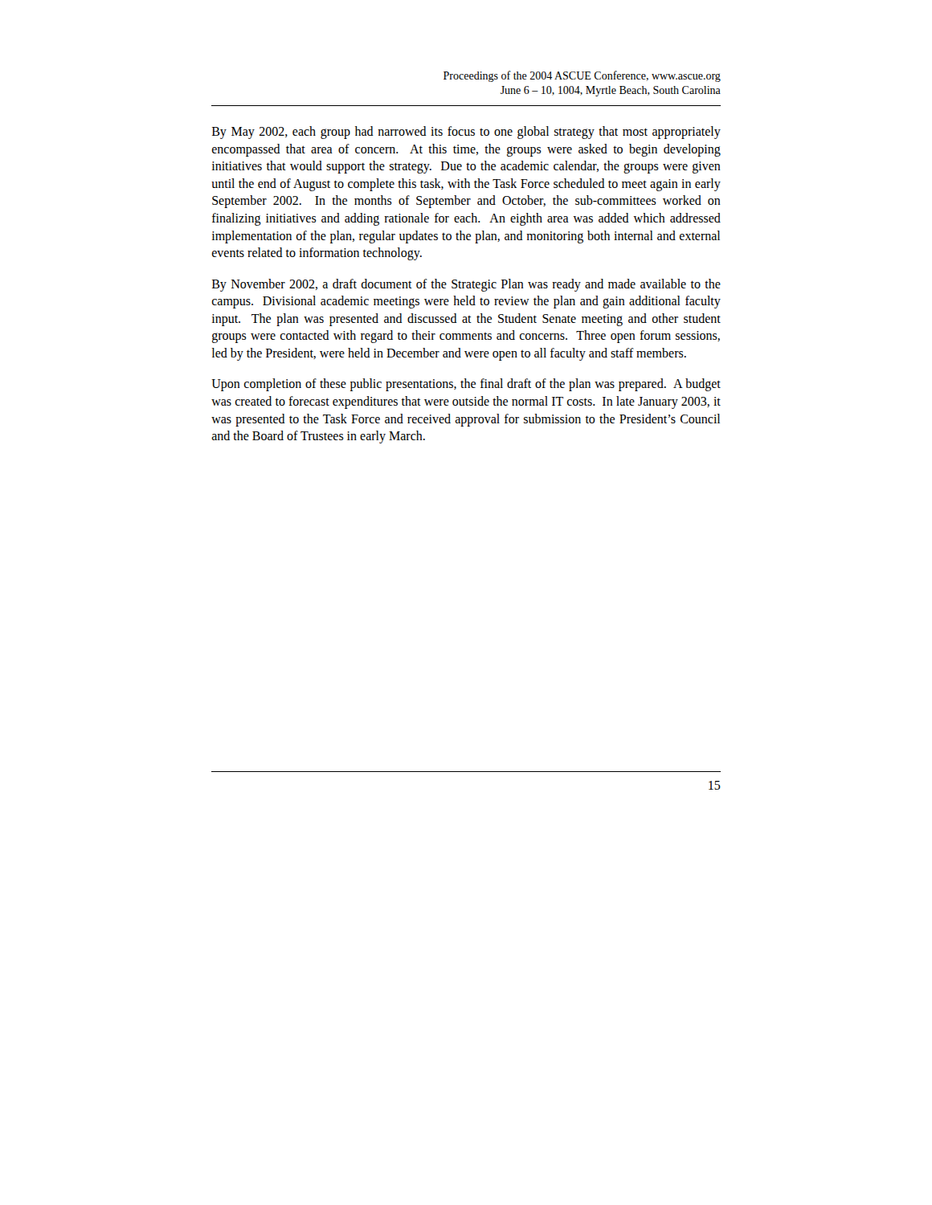Proceedings of the 2004 ASCUE Conference, www.ascue.org
June 6 – 10, 1004, Myrtle Beach, South Carolina
By May 2002, each group had narrowed its focus to one global strategy that most appropriately encompassed that area of concern. At this time, the groups were asked to begin developing initiatives that would support the strategy. Due to the academic calendar, the groups were given until the end of August to complete this task, with the Task Force scheduled to meet again in early September 2002. In the months of September and October, the sub-committees worked on finalizing initiatives and adding rationale for each. An eighth area was added which addressed implementation of the plan, regular updates to the plan, and monitoring both internal and external events related to information technology.
By November 2002, a draft document of the Strategic Plan was ready and made available to the campus. Divisional academic meetings were held to review the plan and gain additional faculty input. The plan was presented and discussed at the Student Senate meeting and other student groups were contacted with regard to their comments and concerns. Three open forum sessions, led by the President, were held in December and were open to all faculty and staff members.
Upon completion of these public presentations, the final draft of the plan was prepared. A budget was created to forecast expenditures that were outside the normal IT costs. In late January 2003, it was presented to the Task Force and received approval for submission to the President’s Council and the Board of Trustees in early March.
15